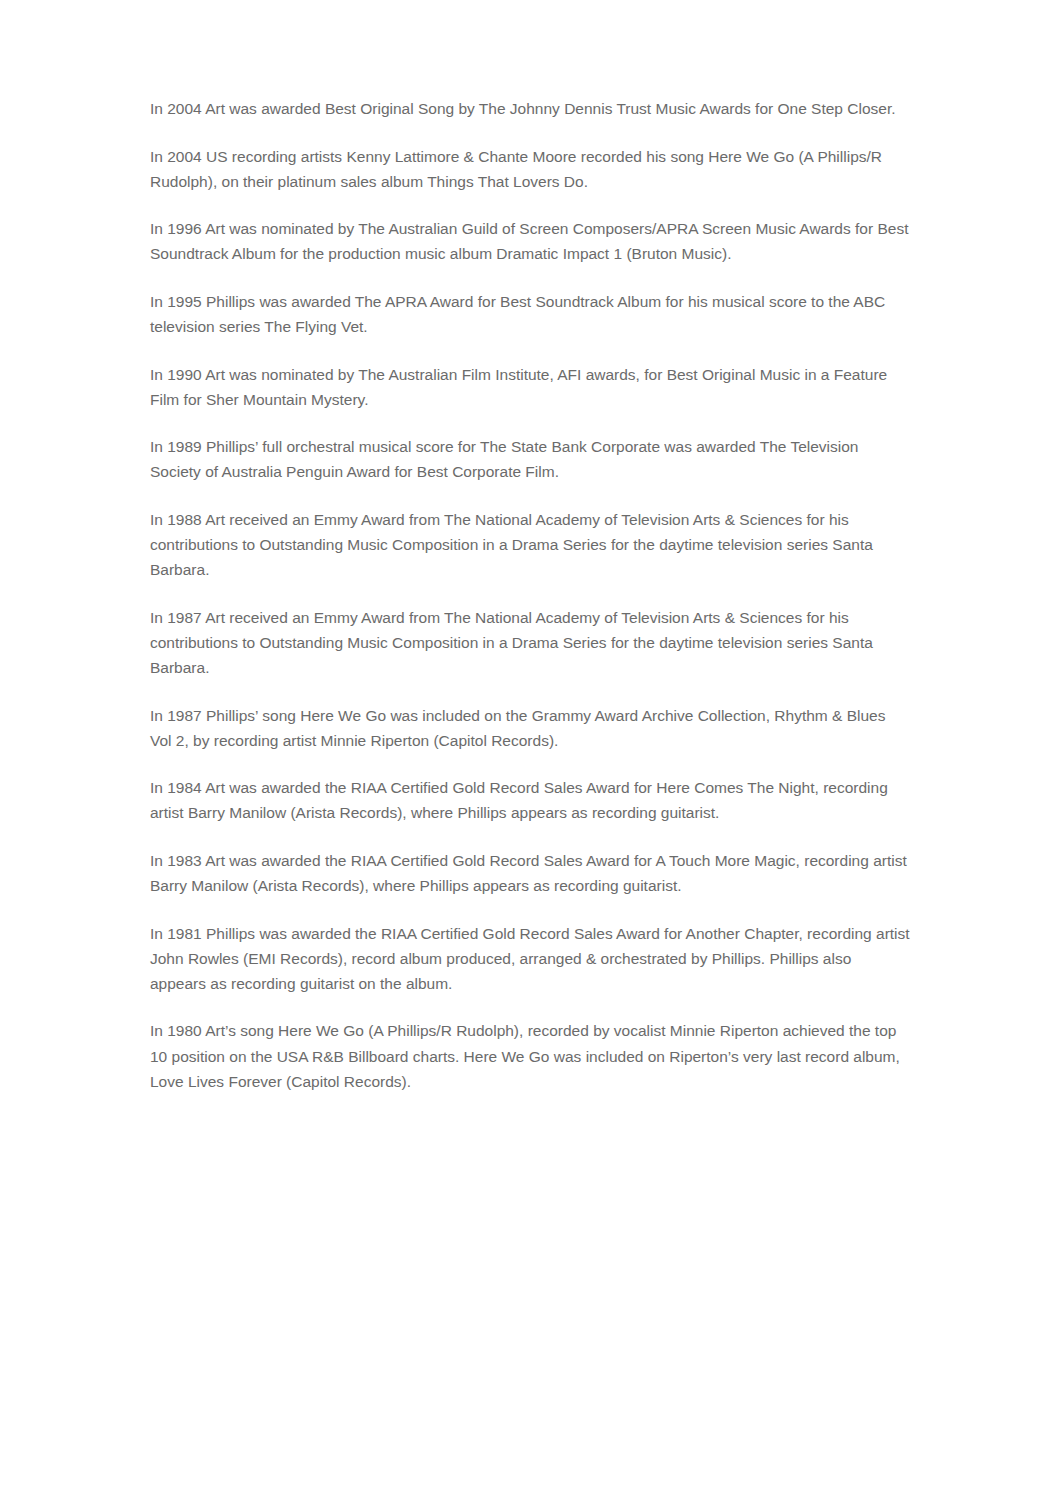In 2004 Art was awarded Best Original Song by The Johnny Dennis Trust Music Awards for One Step Closer.
In 2004 US recording artists Kenny Lattimore & Chante Moore recorded his song Here We Go (A Phillips/R Rudolph), on their platinum sales album Things That Lovers Do.
In 1996 Art was nominated by The Australian Guild of Screen Composers/APRA Screen Music Awards for Best Soundtrack Album for the production music album Dramatic Impact 1 (Bruton Music).
In 1995 Phillips was awarded The APRA Award for Best Soundtrack Album for his musical score to the ABC television series The Flying Vet.
In 1990 Art was nominated by The Australian Film Institute, AFI awards, for Best Original Music in a Feature Film for Sher Mountain Mystery.
In 1989 Phillips’ full orchestral musical score for The State Bank Corporate was awarded The Television Society of Australia Penguin Award for Best Corporate Film.
In 1988 Art received an Emmy Award from The National Academy of Television Arts & Sciences for his contributions to Outstanding Music Composition in a Drama Series for the daytime television series Santa Barbara.
In 1987 Art received an Emmy Award from The National Academy of Television Arts & Sciences for his contributions to Outstanding Music Composition in a Drama Series for the daytime television series Santa Barbara.
In 1987 Phillips’ song Here We Go was included on the Grammy Award Archive Collection, Rhythm & Blues Vol 2, by recording artist Minnie Riperton (Capitol Records).
In 1984 Art was awarded the RIAA Certified Gold Record Sales Award for Here Comes The Night, recording artist Barry Manilow (Arista Records), where Phillips appears as recording guitarist.
In 1983 Art was awarded the RIAA Certified Gold Record Sales Award for A Touch More Magic, recording artist Barry Manilow (Arista Records), where Phillips appears as recording guitarist.
In 1981 Phillips was awarded the RIAA Certified Gold Record Sales Award for Another Chapter, recording artist John Rowles (EMI Records), record album produced, arranged & orchestrated by Phillips. Phillips also appears as recording guitarist on the album.
In 1980 Art’s song Here We Go (A Phillips/R Rudolph), recorded by vocalist Minnie Riperton achieved the top 10 position on the USA R&B Billboard charts. Here We Go was included on Riperton’s very last record album, Love Lives Forever (Capitol Records).